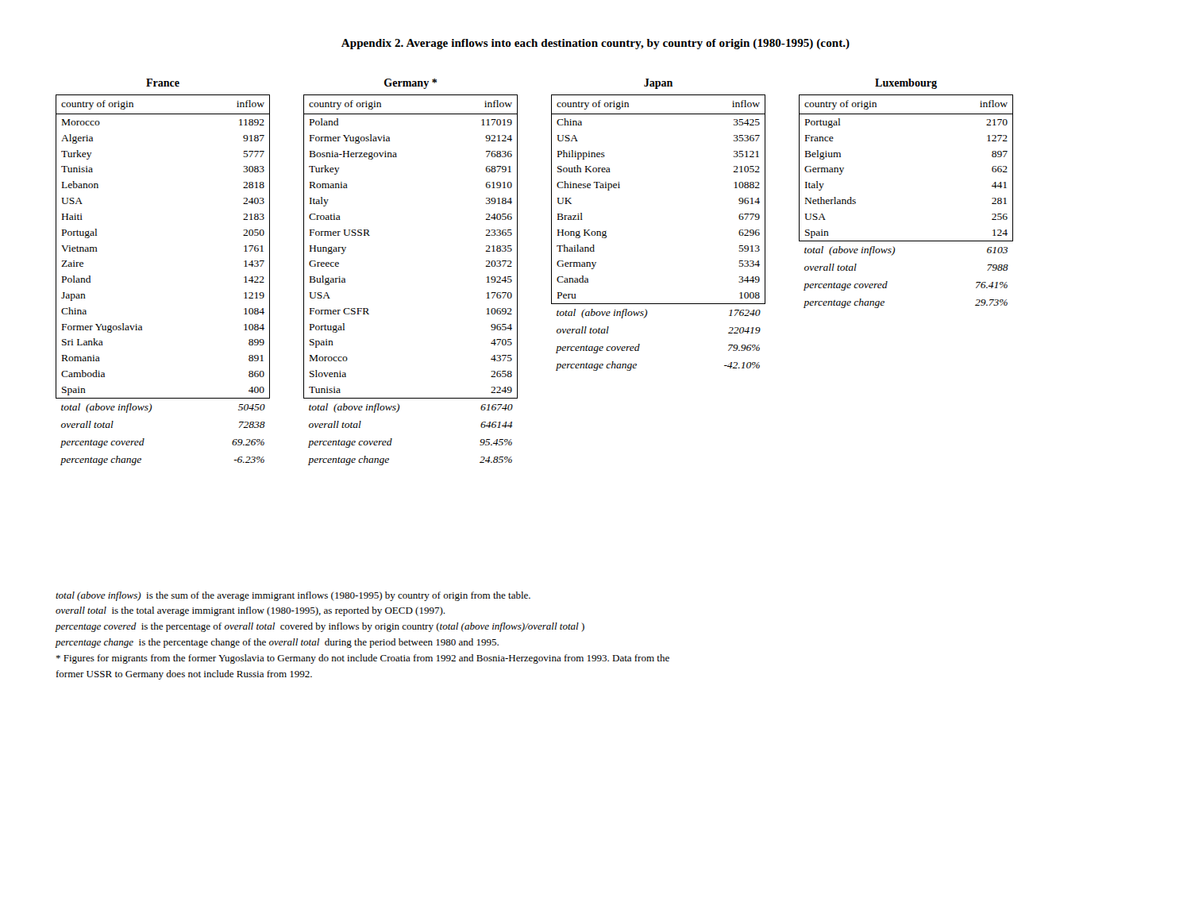Appendix 2. Average inflows into each destination country, by country of origin (1980-1995) (cont.)
France
| country of origin | inflow |
| --- | --- |
| Morocco | 11892 |
| Algeria | 9187 |
| Turkey | 5777 |
| Tunisia | 3083 |
| Lebanon | 2818 |
| USA | 2403 |
| Haiti | 2183 |
| Portugal | 2050 |
| Vietnam | 1761 |
| Zaire | 1437 |
| Poland | 1422 |
| Japan | 1219 |
| China | 1084 |
| Former Yugoslavia | 1084 |
| Sri Lanka | 899 |
| Romania | 891 |
| Cambodia | 860 |
| Spain | 400 |
| total (above inflows) | 50450 |
| overall total | 72838 |
| percentage covered | 69.26% |
| percentage change | -6.23% |
Germany *
| country of origin | inflow |
| --- | --- |
| Poland | 117019 |
| Former Yugoslavia | 92124 |
| Bosnia-Herzegovina | 76836 |
| Turkey | 68791 |
| Romania | 61910 |
| Italy | 39184 |
| Croatia | 24056 |
| Former USSR | 23365 |
| Hungary | 21835 |
| Greece | 20372 |
| Bulgaria | 19245 |
| USA | 17670 |
| Former CSFR | 10692 |
| Portugal | 9654 |
| Spain | 4705 |
| Morocco | 4375 |
| Slovenia | 2658 |
| Tunisia | 2249 |
| total (above inflows) | 616740 |
| overall total | 646144 |
| percentage covered | 95.45% |
| percentage change | 24.85% |
Japan
| country of origin | inflow |
| --- | --- |
| China | 35425 |
| USA | 35367 |
| Philippines | 35121 |
| South Korea | 21052 |
| Chinese Taipei | 10882 |
| UK | 9614 |
| Brazil | 6779 |
| Hong Kong | 6296 |
| Thailand | 5913 |
| Germany | 5334 |
| Canada | 3449 |
| Peru | 1008 |
| total (above inflows) | 176240 |
| overall total | 220419 |
| percentage covered | 79.96% |
| percentage change | -42.10% |
Luxembourg
| country of origin | inflow |
| --- | --- |
| Portugal | 2170 |
| France | 1272 |
| Belgium | 897 |
| Germany | 662 |
| Italy | 441 |
| Netherlands | 281 |
| USA | 256 |
| Spain | 124 |
| total (above inflows) | 6103 |
| overall total | 7988 |
| percentage covered | 76.41% |
| percentage change | 29.73% |
total (above inflows) is the sum of the average immigrant inflows (1980-1995) by country of origin from the table.
overall total is the total average immigrant inflow (1980-1995), as reported by OECD (1997).
percentage covered is the percentage of overall total covered by inflows by origin country (total (above inflows)/overall total )
percentage change is the percentage change of the overall total during the period between 1980 and 1995.
* Figures for migrants from the former Yugoslavia to Germany do not include Croatia from 1992 and Bosnia-Herzegovina from 1993. Data from the
former USSR to Germany does not include Russia from 1992.